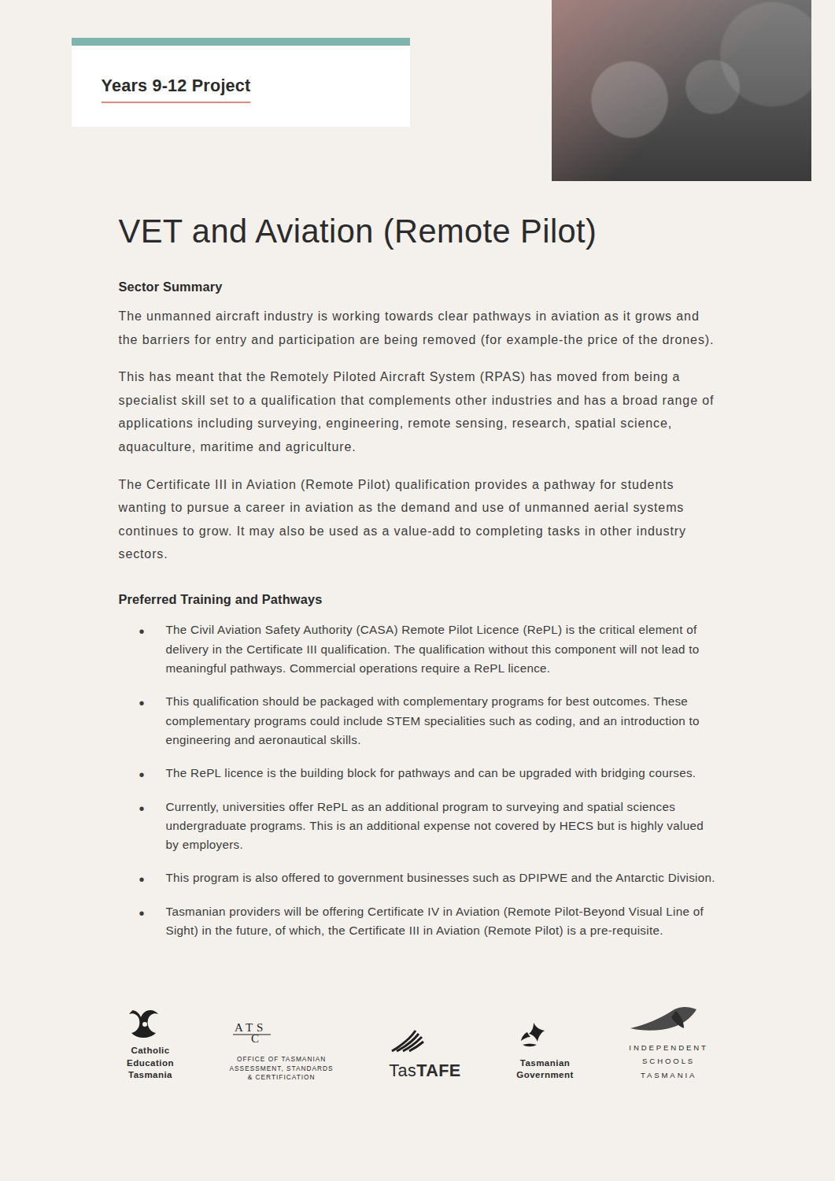Years 9-12 Project
VET and Aviation (Remote Pilot)
Sector Summary
The unmanned aircraft industry is working towards clear pathways in aviation as it grows and the barriers for entry and participation are being removed (for example-the price of the drones).
This has meant that the Remotely Piloted Aircraft System (RPAS) has moved from being a specialist skill set to a qualification that complements other industries and has a broad range of applications including surveying, engineering, remote sensing, research, spatial science, aquaculture, maritime and agriculture.
The Certificate III in Aviation (Remote Pilot) qualification provides a pathway for students wanting to pursue a career in aviation as the demand and use of unmanned aerial systems continues to grow. It may also be used as a value-add to completing tasks in other industry sectors.
Preferred Training and Pathways
The Civil Aviation Safety Authority (CASA) Remote Pilot Licence (RePL) is the critical element of delivery in the Certificate III qualification. The qualification without this component will not lead to meaningful pathways. Commercial operations require a RePL licence.
This qualification should be packaged with complementary programs for best outcomes. These complementary programs could include STEM specialities such as coding, and an introduction to engineering and aeronautical skills.
The RePL licence is the building block for pathways and can be upgraded with bridging courses.
Currently, universities offer RePL as an additional program to surveying and spatial sciences undergraduate programs. This is an additional expense not covered by HECS but is highly valued by employers.
This program is also offered to government businesses such as DPIPWE and the Antarctic Division.
Tasmanian providers will be offering Certificate IV in Aviation (Remote Pilot-Beyond Visual Line of Sight) in the future, of which, the Certificate III in Aviation (Remote Pilot) is a pre-requisite.
Catholic
Education
Tasmania
A T S C OFFICE OF TASMANIAN
ASSESSMENT, STANDARDS
& CERTIFICATION
Tas TAFE
Tasmanian
Government
INDEPENDENT
SCHOOLS
TASMANIA